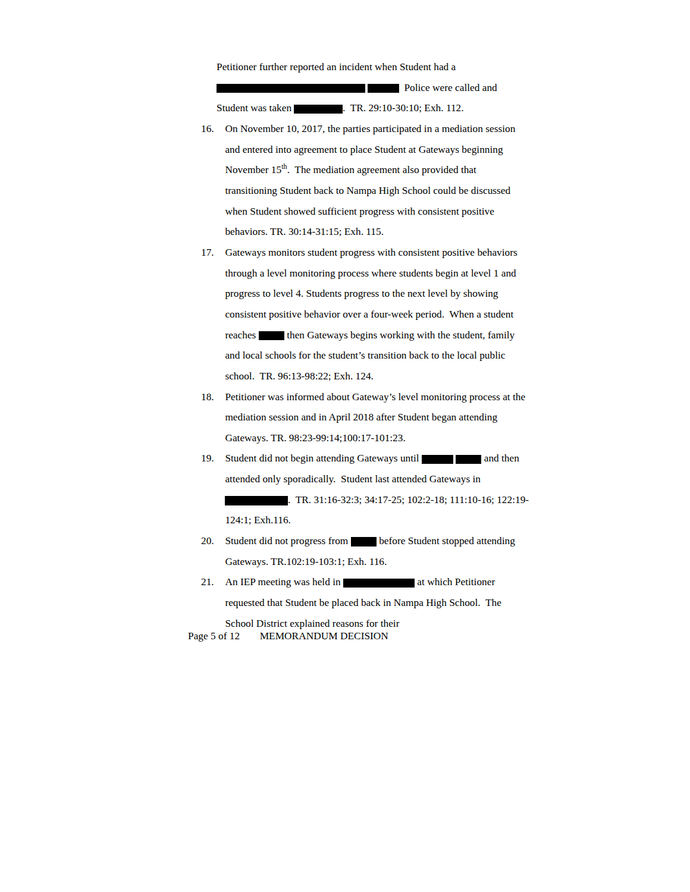Petitioner further reported an incident when Student had a Police were called and Student was taken . TR. 29:10-30:10; Exh. 112.
On November 10, 2017, the parties participated in a mediation session and entered into agreement to place Student at Gateways beginning November 15th. The mediation agreement also provided that transitioning Student back to Nampa High School could be discussed when Student showed sufficient progress with consistent positive behaviors. TR. 30:14-31:15; Exh. 115.
Gateways monitors student progress with consistent positive behaviors through a level monitoring process where students begin at level 1 and progress to level 4. Students progress to the next level by showing consistent positive behavior over a four-week period. When a student reaches then Gateways begins working with the student, family and local schools for the student’s transition back to the local public school. TR. 96:13-98:22; Exh. 124.
Petitioner was informed about Gateway’s level monitoring process at the mediation session and in April 2018 after Student began attending Gateways. TR. 98:23-99:14;100:17-101:23.
Student did not begin attending Gateways until and then attended only sporadically. Student last attended Gateways in . TR. 31:16-32:3; 34:17-25; 102:2-18; 111:10-16; 122:19-124:1; Exh.116.
Student did not progress from before Student stopped attending Gateways. TR.102:19-103:1; Exh. 116.
An IEP meeting was held in at which Petitioner requested that Student be placed back in Nampa High School. The School District explained reasons for their
Page 5 of 12 MEMORANDUM DECISION